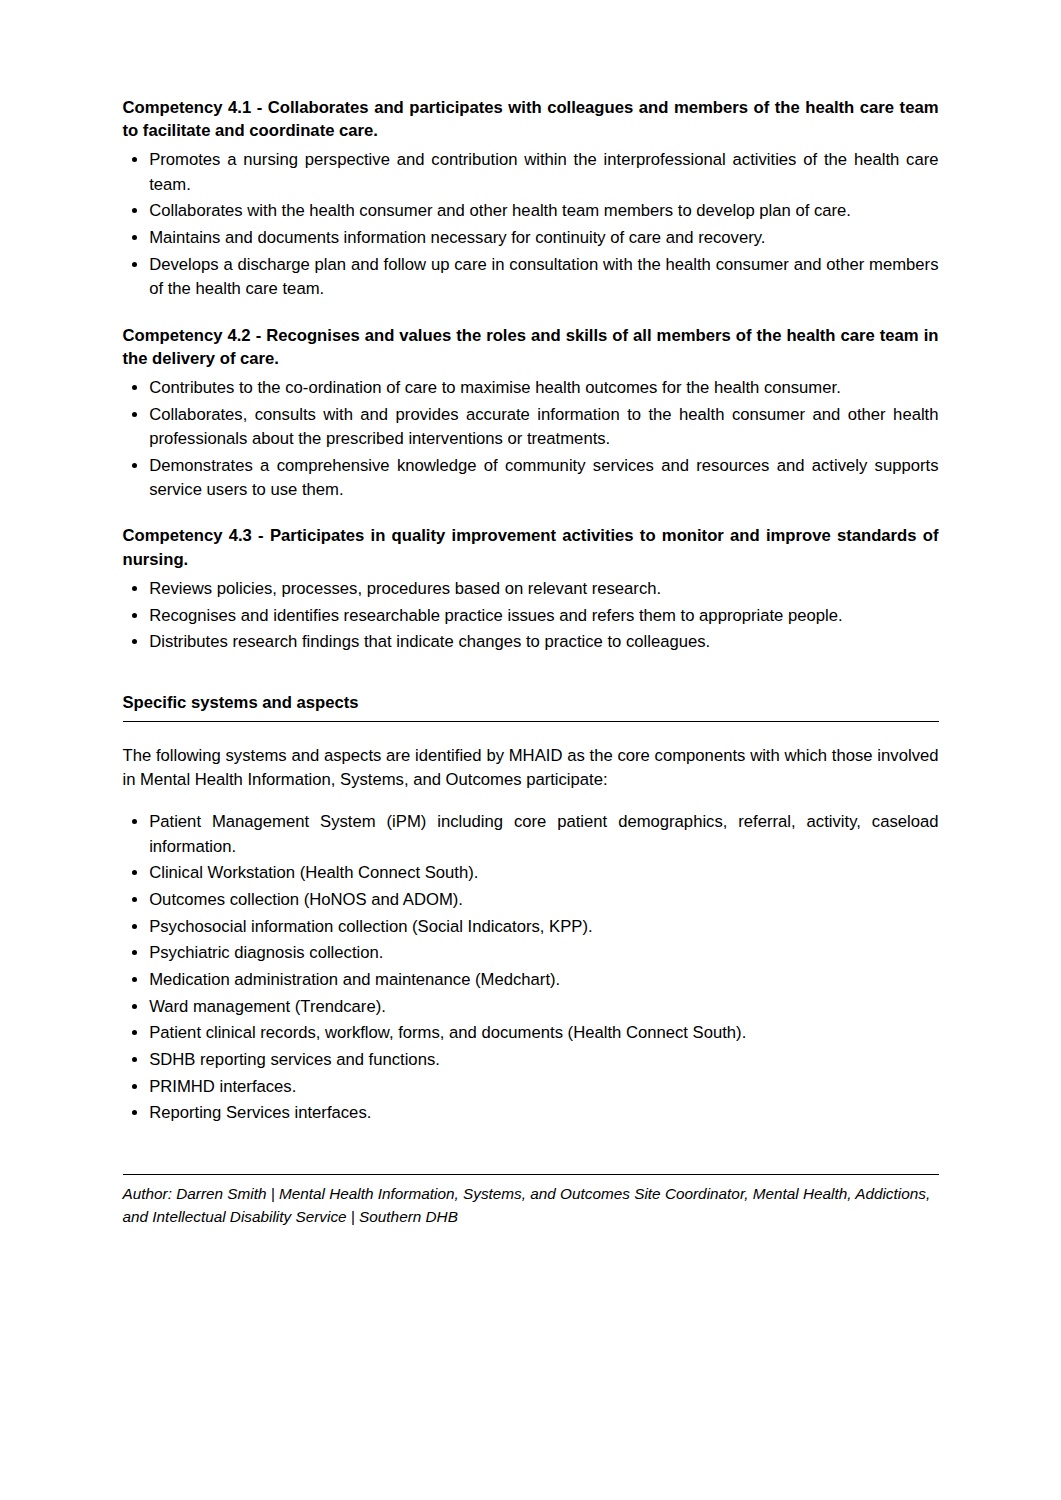Competency 4.1 - Collaborates and participates with colleagues and members of the health care team to facilitate and coordinate care.
Promotes a nursing perspective and contribution within the interprofessional activities of the health care team.
Collaborates with the health consumer and other health team members to develop plan of care.
Maintains and documents information necessary for continuity of care and recovery.
Develops a discharge plan and follow up care in consultation with the health consumer and other members of the health care team.
Competency 4.2 - Recognises and values the roles and skills of all members of the health care team in the delivery of care.
Contributes to the co-ordination of care to maximise health outcomes for the health consumer.
Collaborates, consults with and provides accurate information to the health consumer and other health professionals about the prescribed interventions or treatments.
Demonstrates a comprehensive knowledge of community services and resources and actively supports service users to use them.
Competency 4.3 - Participates in quality improvement activities to monitor and improve standards of nursing.
Reviews policies, processes, procedures based on relevant research.
Recognises and identifies researchable practice issues and refers them to appropriate people.
Distributes research findings that indicate changes to practice to colleagues.
Specific systems and aspects
The following systems and aspects are identified by MHAID as the core components with which those involved in Mental Health Information, Systems, and Outcomes participate:
Patient Management System (iPM) including core patient demographics, referral, activity, caseload information.
Clinical Workstation (Health Connect South).
Outcomes collection (HoNOS and ADOM).
Psychosocial information collection (Social Indicators, KPP).
Psychiatric diagnosis collection.
Medication administration and maintenance (Medchart).
Ward management (Trendcare).
Patient clinical records, workflow, forms, and documents (Health Connect South).
SDHB reporting services and functions.
PRIMHD interfaces.
Reporting Services interfaces.
Author: Darren Smith | Mental Health Information, Systems, and Outcomes Site Coordinator, Mental Health, Addictions, and Intellectual Disability Service | Southern DHB